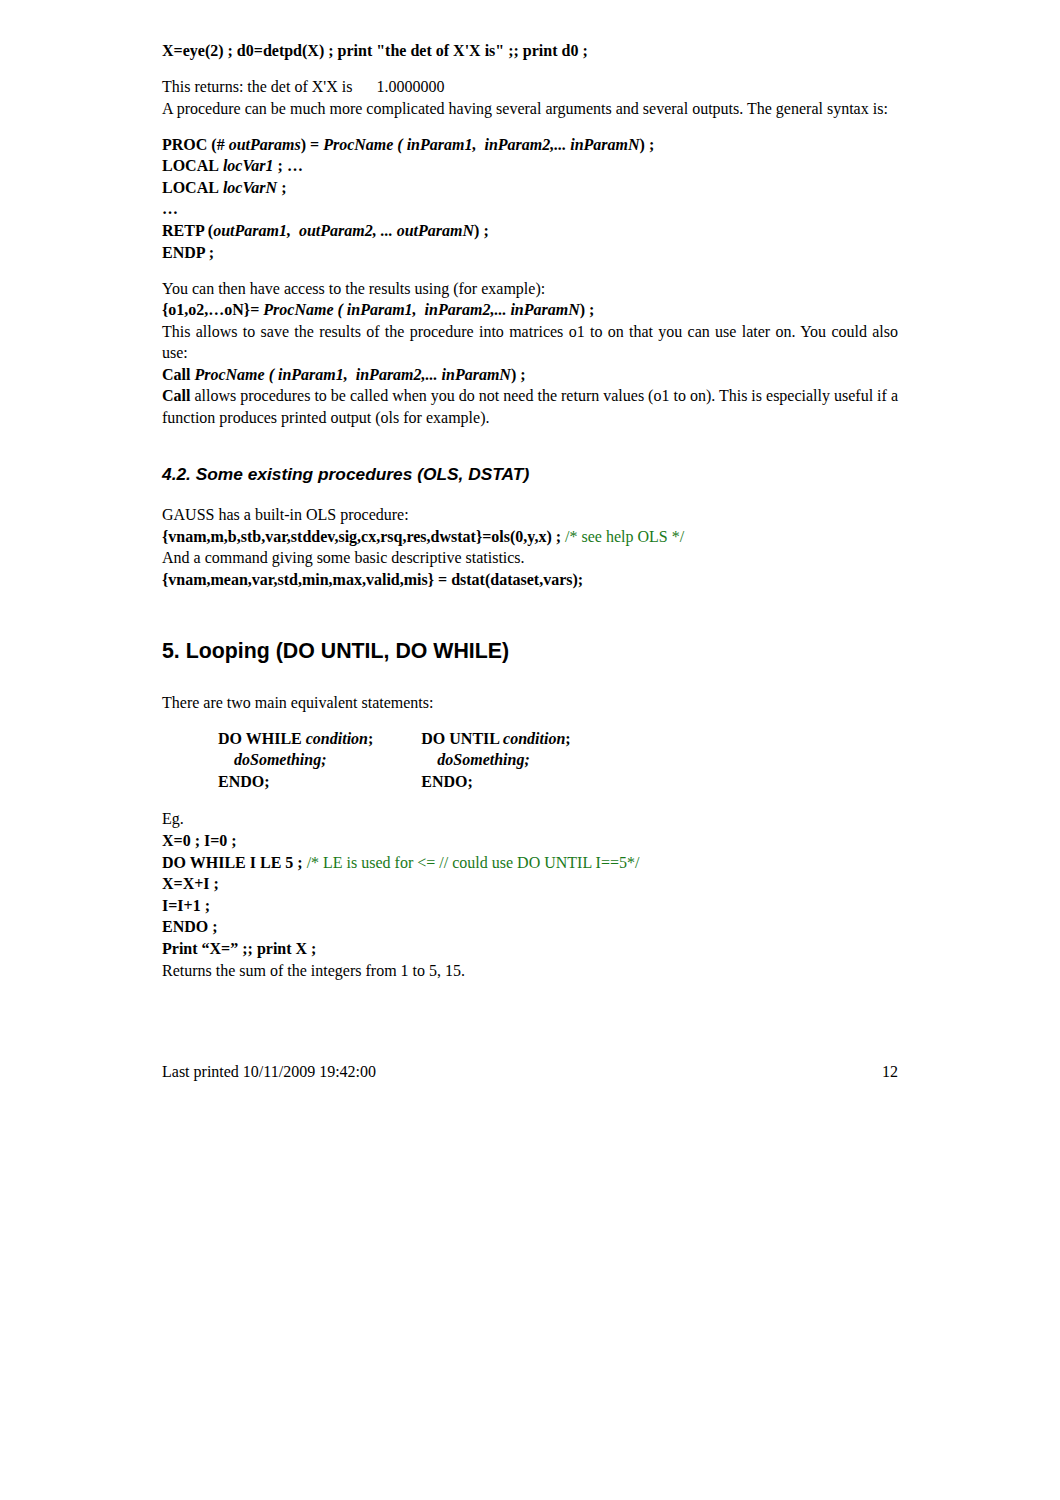X=eye(2) ; d0=detpd(X) ; print "the det of X'X is" ;; print d0 ;
This returns: the det of X'X is 1.0000000
A procedure can be much more complicated having several arguments and several outputs. The general syntax is:
PROC (# outParams) = ProcName ( inParam1, inParam2,... inParamN) ;
LOCAL locVar1 ; …
LOCAL locVarN ;
…
RETP (outParam1, outParam2, ... outParamN) ;
ENDP ;
You can then have access to the results using (for example):
{o1,o2,…oN}= ProcName ( inParam1, inParam2,... inParamN) ;
This allows to save the results of the procedure into matrices o1 to on that you can use later on. You could also use:
Call ProcName ( inParam1, inParam2,... inParamN) ;
Call allows procedures to be called when you do not need the return values (o1 to on). This is especially useful if a function produces printed output (ols for example).
4.2. Some existing procedures (OLS, DSTAT)
GAUSS has a built-in OLS procedure:
{vnam,m,b,stb,var,stddev,sig,cx,rsq,res,dwstat}=ols(0,y,x) ; /* see help OLS */
And a command giving some basic descriptive statistics.
{vnam,mean,var,std,min,max,valid,mis} = dstat(dataset,vars);
5. Looping (DO UNTIL, DO WHILE)
There are two main equivalent statements:
| DO WHILE condition ; | DO UNTIL condition ; |
| doSomething; | doSomething; |
| ENDO; | ENDO; |
Eg.
X=0 ; I=0 ;
DO WHILE I LE 5 ; /* LE is used for <= // could use DO UNTIL I==5*/
X=X+I ;
I=I+1 ;
ENDO ;
Print “X=” ;; print X ;
Returns the sum of the integers from 1 to 5, 15.
Last printed 10/11/2009 19:42:00 12